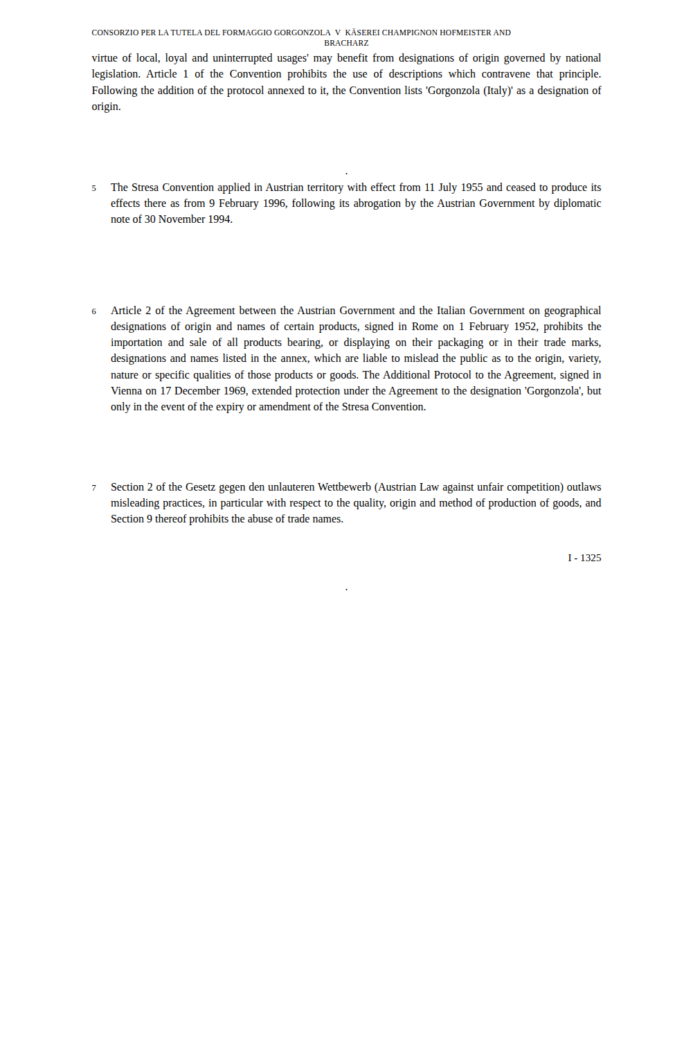CONSORZIO PER LA TUTELA DEL FORMAGGIO GORGONZOLA v KÄSEREI CHAMPIGNON HOFMEISTER AND BRACHARZ
virtue of local, loyal and uninterrupted usages' may benefit from designations of origin governed by national legislation. Article 1 of the Convention prohibits the use of descriptions which contravene that principle. Following the addition of the protocol annexed to it, the Convention lists 'Gorgonzola (Italy)' as a designation of origin.
.
5
The Stresa Convention applied in Austrian territory with effect from 11 July 1955 and ceased to produce its effects there as from 9 February 1996, following its abrogation by the Austrian Government by diplomatic note of 30 November 1994.
6
Article 2 of the Agreement between the Austrian Government and the Italian Government on geographical designations of origin and names of certain products, signed in Rome on 1 February 1952, prohibits the importation and sale of all products bearing, or displaying on their packaging or in their trade marks, designations and names listed in the annex, which are liable to mislead the public as to the origin, variety, nature or specific qualities of those products or goods. The Additional Protocol to the Agreement, signed in Vienna on 17 December 1969, extended protection under the Agreement to the designation 'Gorgonzola', but only in the event of the expiry or amendment of the Stresa Convention.
7
Section 2 of the Gesetz gegen den unlauteren Wettbewerb (Austrian Law against unfair competition) outlaws misleading practices, in particular with respect to the quality, origin and method of production of goods, and Section 9 thereof prohibits the abuse of trade names.
I - 1325
.